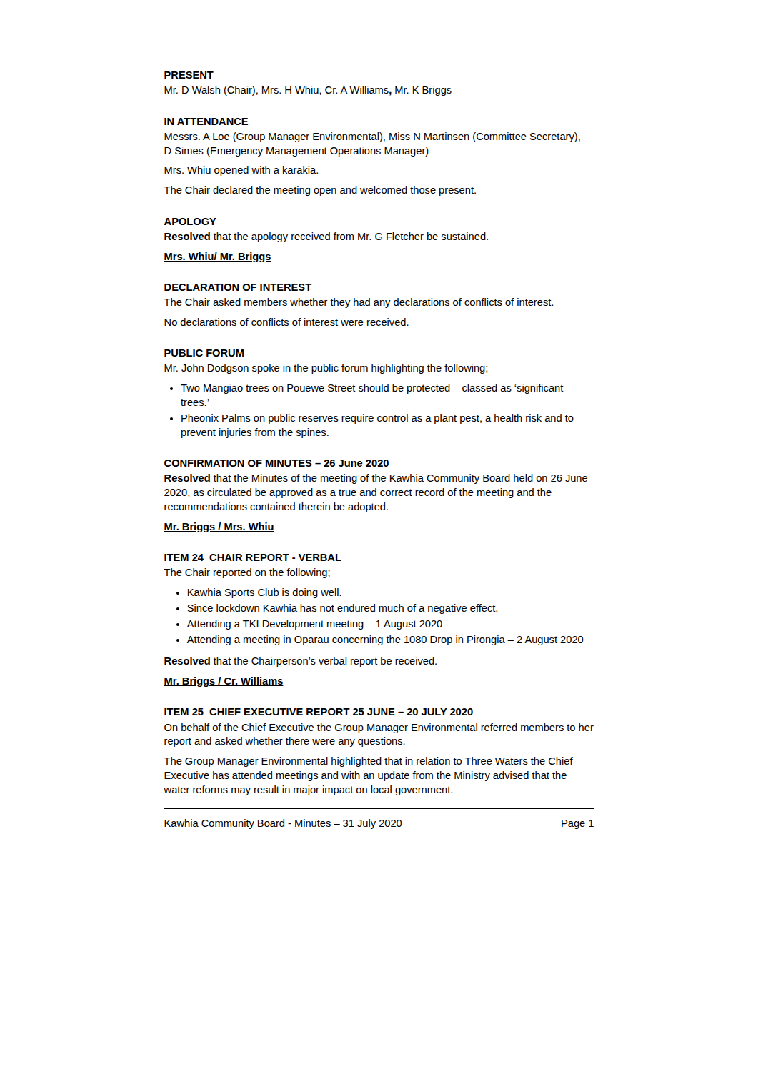PRESENT
Mr. D Walsh (Chair), Mrs. H Whiu, Cr. A Williams, Mr. K Briggs
IN ATTENDANCE
Messrs. A Loe (Group Manager Environmental), Miss N Martinsen (Committee Secretary),
D Simes (Emergency Management Operations Manager)
Mrs. Whiu opened with a karakia.
The Chair declared the meeting open and welcomed those present.
APOLOGY
Resolved that the apology received from Mr. G Fletcher be sustained.
Mrs. Whiu/ Mr. Briggs
DECLARATION OF INTEREST
The Chair asked members whether they had any declarations of conflicts of interest.
No declarations of conflicts of interest were received.
PUBLIC FORUM
Mr. John Dodgson spoke in the public forum highlighting the following;
Two Mangiao trees on Pouewe Street should be protected – classed as ‘significant trees.’
Pheonix Palms on public reserves require control as a plant pest, a health risk and to prevent injuries from the spines.
CONFIRMATION OF MINUTES – 26 June 2020
Resolved that the Minutes of the meeting of the Kawhia Community Board held on 26 June 2020, as circulated be approved as a true and correct record of the meeting and the recommendations contained therein be adopted.
Mr. Briggs / Mrs. Whiu
ITEM 24 CHAIR REPORT - VERBAL
The Chair reported on the following;
Kawhia Sports Club is doing well.
Since lockdown Kawhia has not endured much of a negative effect.
Attending a TKI Development meeting – 1 August 2020
Attending a meeting in Oparau concerning the 1080 Drop in Pirongia – 2 August 2020
Resolved that the Chairperson’s verbal report be received.
Mr. Briggs / Cr. Williams
ITEM 25 CHIEF EXECUTIVE REPORT 25 JUNE – 20 JULY 2020
On behalf of the Chief Executive the Group Manager Environmental referred members to her report and asked whether there were any questions.
The Group Manager Environmental highlighted that in relation to Three Waters the Chief Executive has attended meetings and with an update from the Ministry advised that the water reforms may result in major impact on local government.
Kawhia Community Board - Minutes – 31 July 2020 Page 1